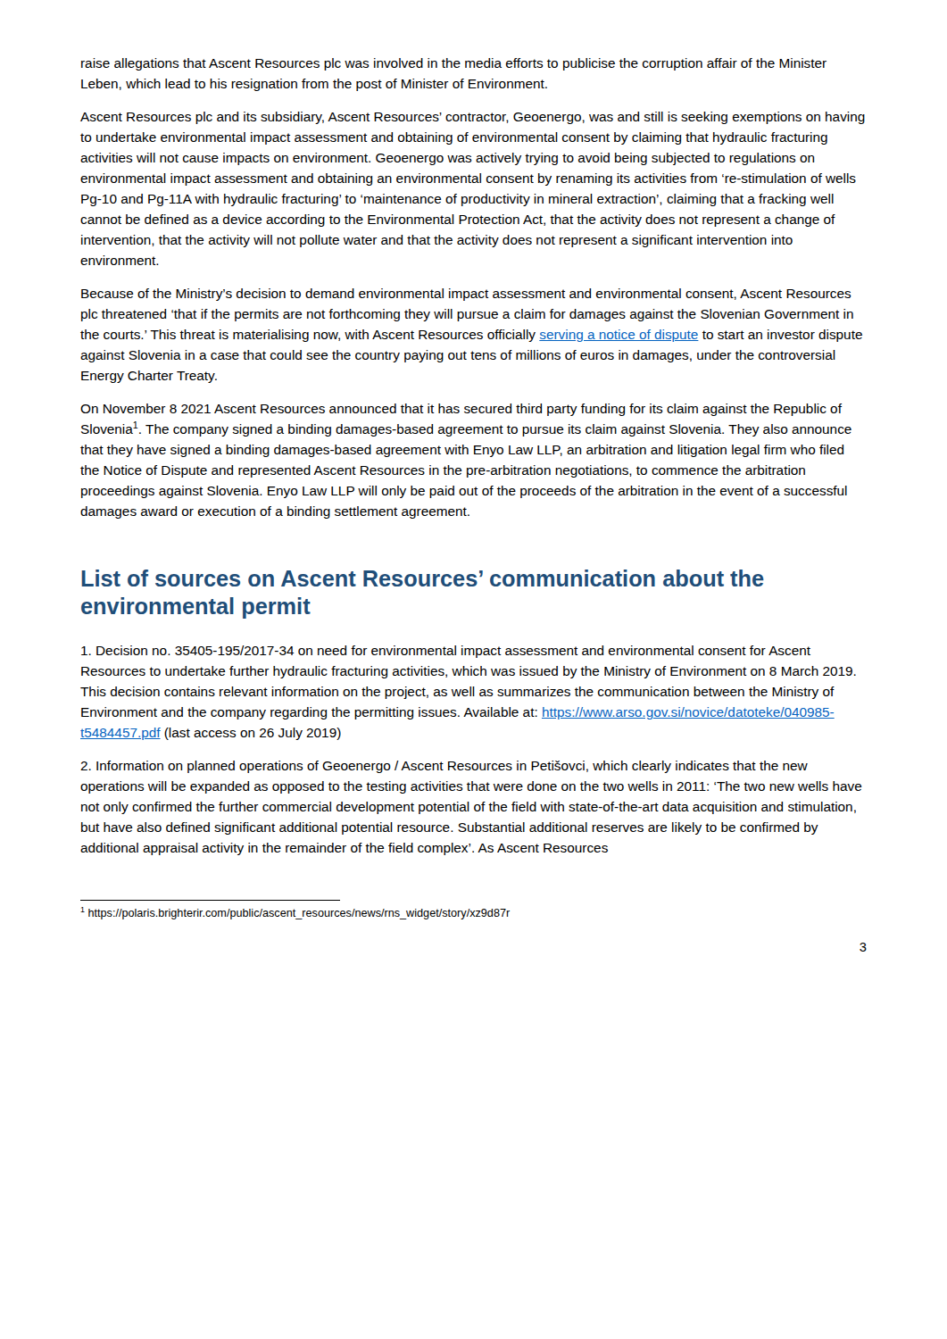raise allegations that Ascent Resources plc was involved in the media efforts to publicise the corruption affair of the Minister Leben, which lead to his resignation from the post of Minister of Environment.
Ascent Resources plc and its subsidiary, Ascent Resources’ contractor, Geoenergo, was and still is seeking exemptions on having to undertake environmental impact assessment and obtaining of environmental consent by claiming that hydraulic fracturing activities will not cause impacts on environment. Geoenergo was actively trying to avoid being subjected to regulations on environmental impact assessment and obtaining an environmental consent by renaming its activities from ‘re-stimulation of wells Pg-10 and Pg-11A with hydraulic fracturing’ to ‘maintenance of productivity in mineral extraction’, claiming that a fracking well cannot be defined as a device according to the Environmental Protection Act, that the activity does not represent a change of intervention, that the activity will not pollute water and that the activity does not represent a significant intervention into environment.
Because of the Ministry’s decision to demand environmental impact assessment and environmental consent, Ascent Resources plc threatened ‘that if the permits are not forthcoming they will pursue a claim for damages against the Slovenian Government in the courts.’ This threat is materialising now, with Ascent Resources officially serving a notice of dispute to start an investor dispute against Slovenia in a case that could see the country paying out tens of millions of euros in damages, under the controversial Energy Charter Treaty.
On November 8 2021 Ascent Resources announced that it has secured third party funding for its claim against the Republic of Slovenia1. The company signed a binding damages-based agreement to pursue its claim against Slovenia. They also announce that they have signed a binding damages-based agreement with Enyo Law LLP, an arbitration and litigation legal firm who filed the Notice of Dispute and represented Ascent Resources in the pre-arbitration negotiations, to commence the arbitration proceedings against Slovenia. Enyo Law LLP will only be paid out of the proceeds of the arbitration in the event of a successful damages award or execution of a binding settlement agreement.
List of sources on Ascent Resources’ communication about the environmental permit
1. Decision no. 35405-195/2017-34 on need for environmental impact assessment and environmental consent for Ascent Resources to undertake further hydraulic fracturing activities, which was issued by the Ministry of Environment on 8 March 2019. This decision contains relevant information on the project, as well as summarizes the communication between the Ministry of Environment and the company regarding the permitting issues. Available at: https://www.arso.gov.si/novice/datoteke/040985-t5484457.pdf (last access on 26 July 2019)
2. Information on planned operations of Geoenergo / Ascent Resources in Petišovci, which clearly indicates that the new operations will be expanded as opposed to the testing activities that were done on the two wells in 2011: ‘The two new wells have not only confirmed the further commercial development potential of the field with state-of-the-art data acquisition and stimulation, but have also defined significant additional potential resource. Substantial additional reserves are likely to be confirmed by additional appraisal activity in the remainder of the field complex’. As Ascent Resources
1 https://polaris.brighterir.com/public/ascent_resources/news/rns_widget/story/xz9d87r
3